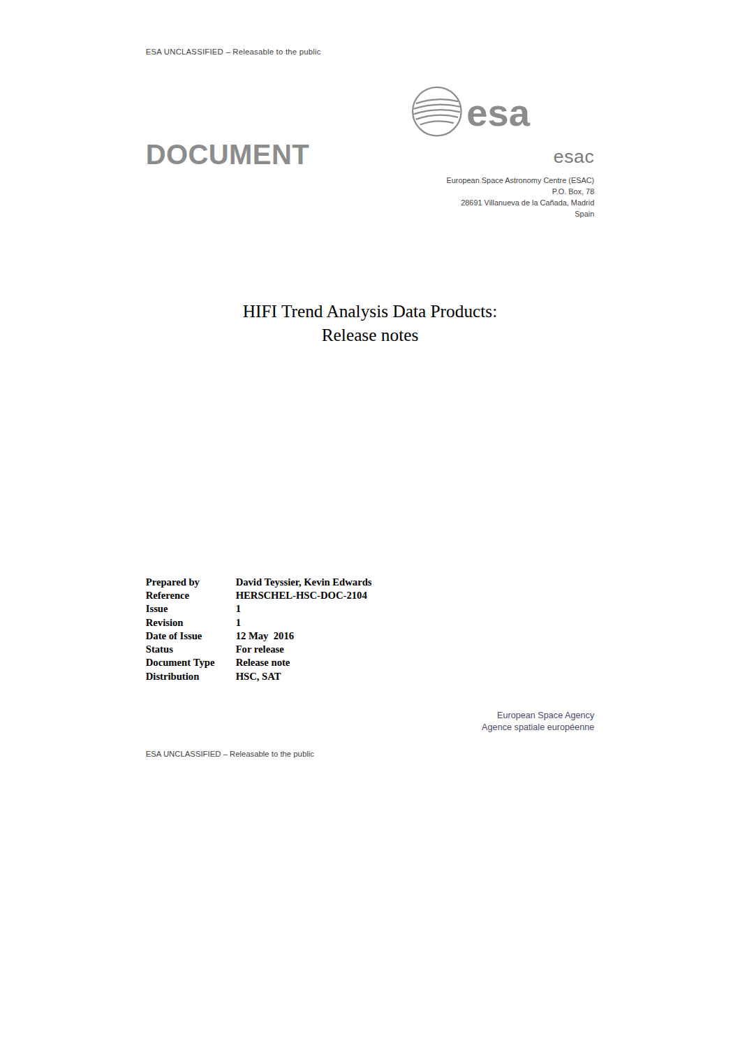ESA UNCLASSIFIED – Releasable to the public
DOCUMENT
esa
esac
European Space Astronomy Centre (ESAC)
P.O. Box, 78
28691 Villanueva de la Cañada, Madrid
Spain
HIFI Trend Analysis Data Products:
Release notes
| Prepared by | David Teyssier, Kevin Edwards |
| Reference | HERSCHEL-HSC-DOC-2104 |
| Issue | 1 |
| Revision | 1 |
| Date of Issue | 12 May 2016 |
| Status | For release |
| Document Type | Release note |
| Distribution | HSC, SAT |
European Space Agency
Agence spatiale européenne
ESA UNCLASSIFIED – Releasable to the public